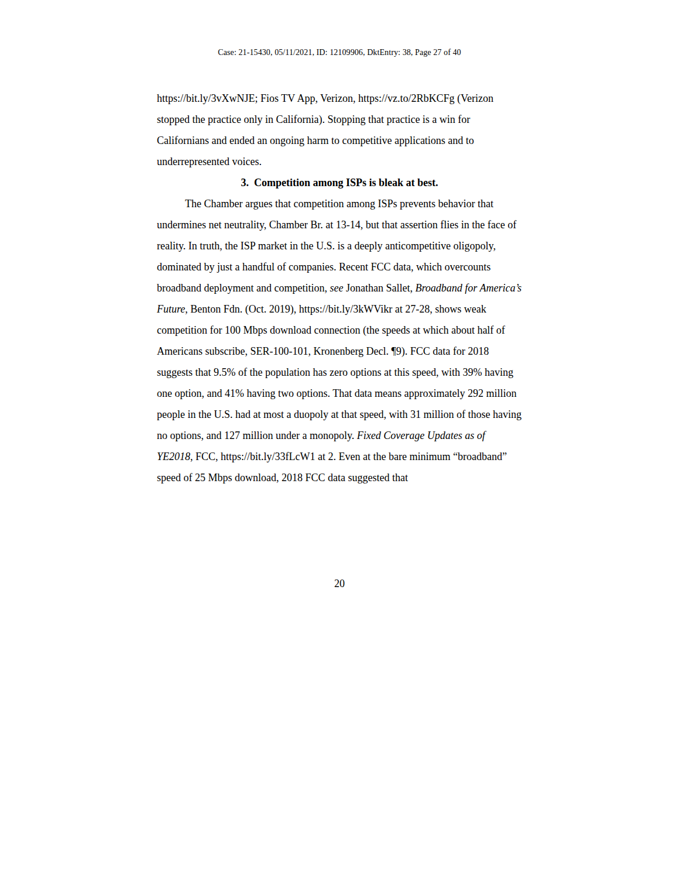Case: 21-15430, 05/11/2021, ID: 12109906, DktEntry: 38, Page 27 of 40
https://bit.ly/3vXwNJE; Fios TV App, Verizon, https://vz.to/2RbKCFg (Verizon stopped the practice only in California). Stopping that practice is a win for Californians and ended an ongoing harm to competitive applications and to underrepresented voices.
3. Competition among ISPs is bleak at best.
The Chamber argues that competition among ISPs prevents behavior that undermines net neutrality, Chamber Br. at 13-14, but that assertion flies in the face of reality. In truth, the ISP market in the U.S. is a deeply anticompetitive oligopoly, dominated by just a handful of companies. Recent FCC data, which overcounts broadband deployment and competition, see Jonathan Sallet, Broadband for America’s Future, Benton Fdn. (Oct. 2019), https://bit.ly/3kWVikr at 27-28, shows weak competition for 100 Mbps download connection (the speeds at which about half of Americans subscribe, SER-100-101, Kronenberg Decl. ¶9). FCC data for 2018 suggests that 9.5% of the population has zero options at this speed, with 39% having one option, and 41% having two options. That data means approximately 292 million people in the U.S. had at most a duopoly at that speed, with 31 million of those having no options, and 127 million under a monopoly. Fixed Coverage Updates as of YE2018, FCC, https://bit.ly/33fLcW1 at 2. Even at the bare minimum “broadband” speed of 25 Mbps download, 2018 FCC data suggested that
20